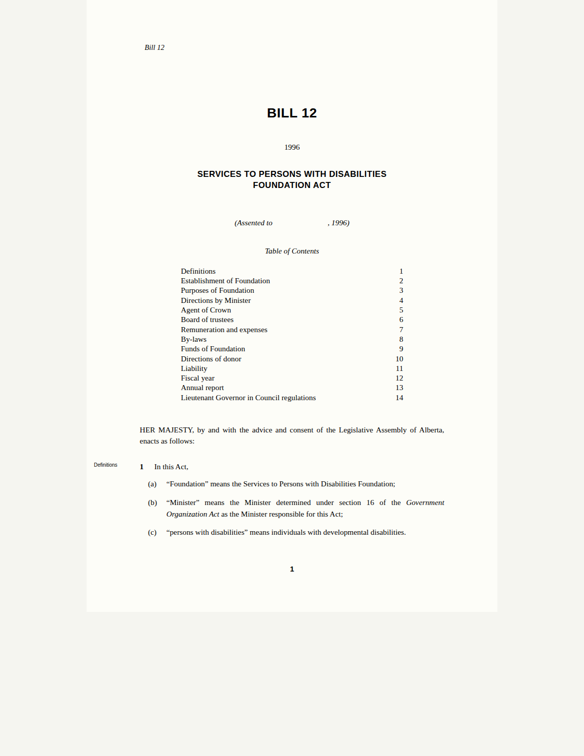Bill 12
BILL 12
1996
SERVICES TO PERSONS WITH DISABILITIES
FOUNDATION ACT
(Assented to , 1996)
Table of Contents
| Definitions | 1 |
| Establishment of Foundation | 2 |
| Purposes of Foundation | 3 |
| Directions by Minister | 4 |
| Agent of Crown | 5 |
| Board of trustees | 6 |
| Remuneration and expenses | 7 |
| By-laws | 8 |
| Funds of Foundation | 9 |
| Directions of donor | 10 |
| Liability | 11 |
| Fiscal year | 12 |
| Annual report | 13 |
| Lieutenant Governor in Council regulations | 14 |
HER MAJESTY, by and with the advice and consent of the Legislative Assembly of Alberta, enacts as follows:
Definitions 1 In this Act,
(a)“Foundation” means the Services to Persons with Disabilities Foundation;
(b)“Minister” means the Minister determined under section 16 of the Government Organization Act as the Minister responsible for this Act;
(c)“persons with disabilities” means individuals with developmental disabilities.
1